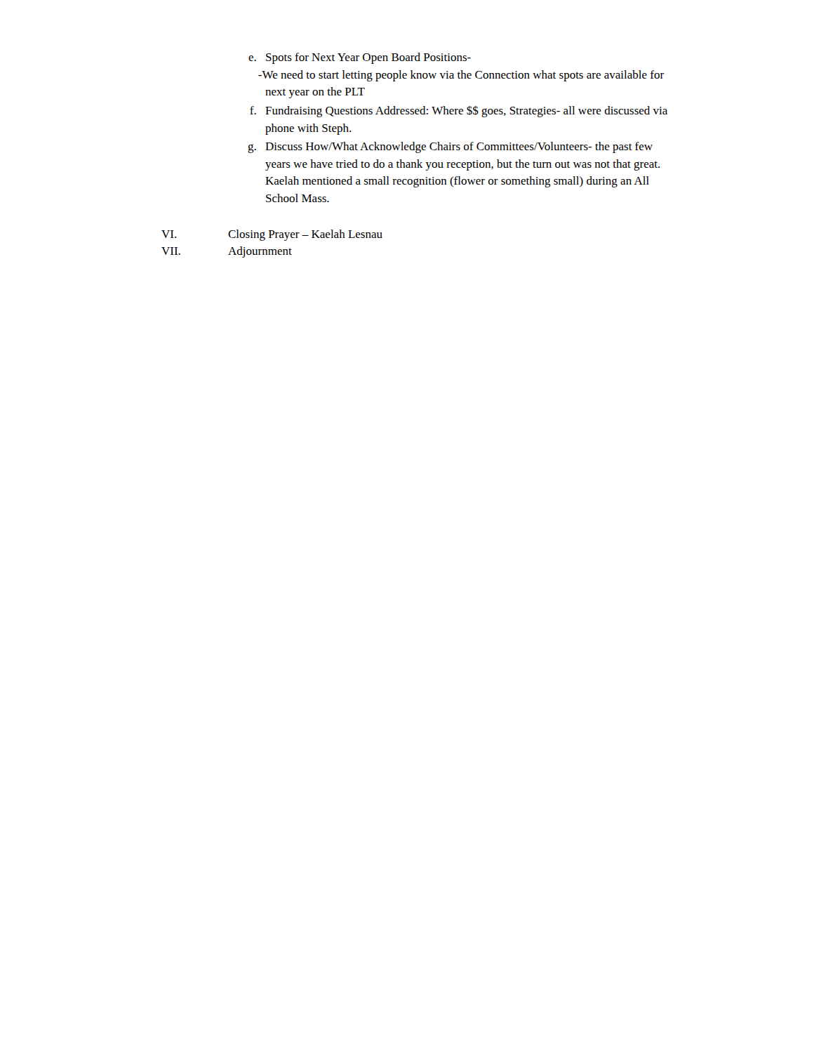Spots for Next Year Open Board Positions-
-We need to start letting people know via the Connection what spots are available for next year on the PLT
Fundraising Questions Addressed: Where $$ goes, Strategies- all were discussed via phone with Steph.
Discuss How/What Acknowledge Chairs of Committees/Volunteers- the past few years we have tried to do a thank you reception, but the turn out was not that great. Kaelah mentioned a small recognition (flower or something small) during an All School Mass.
| VI. | Closing Prayer – Kaelah Lesnau |
| VII. | Adjournment |